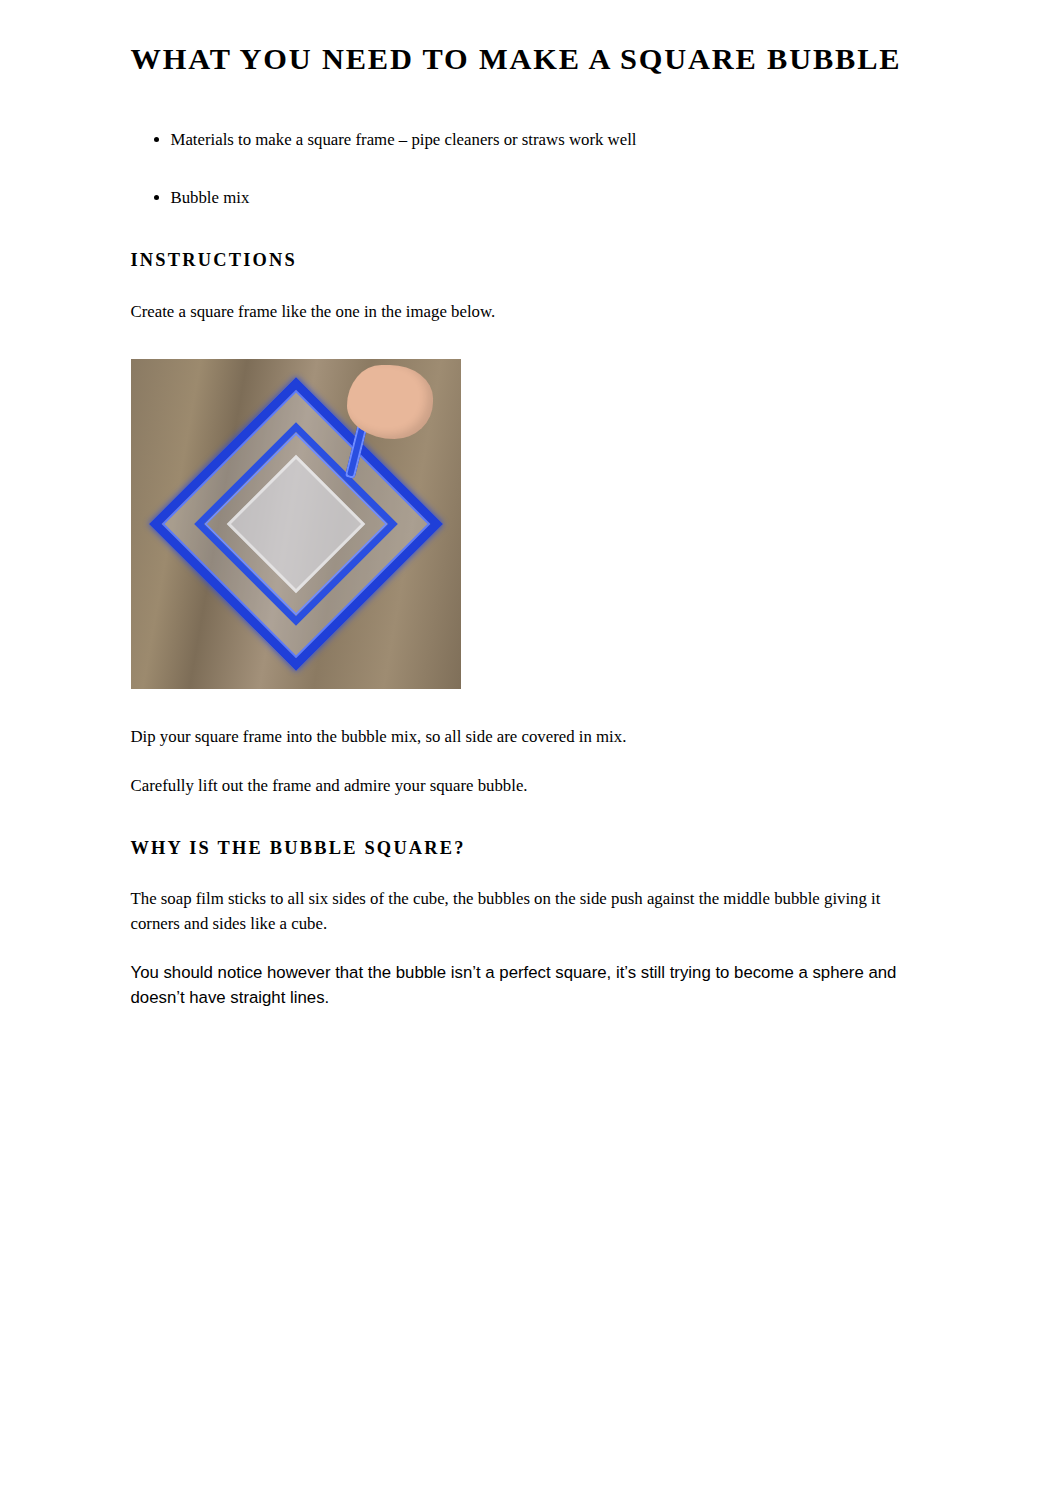WHAT YOU NEED TO MAKE A SQUARE BUBBLE
Materials to make a square frame – pipe cleaners or straws work well
Bubble mix
INSTRUCTIONS
Create a square frame like the one in the image below.
Dip your square frame into the bubble mix, so all side are covered in mix.
Carefully lift out the frame and admire your square bubble.
WHY IS THE BUBBLE SQUARE?
The soap film sticks to all six sides of the cube, the bubbles on the side push against the middle bubble giving it corners and sides like a cube.
You should notice however that the bubble isn’t a perfect square, it’s still trying to become a sphere and doesn’t have straight lines.